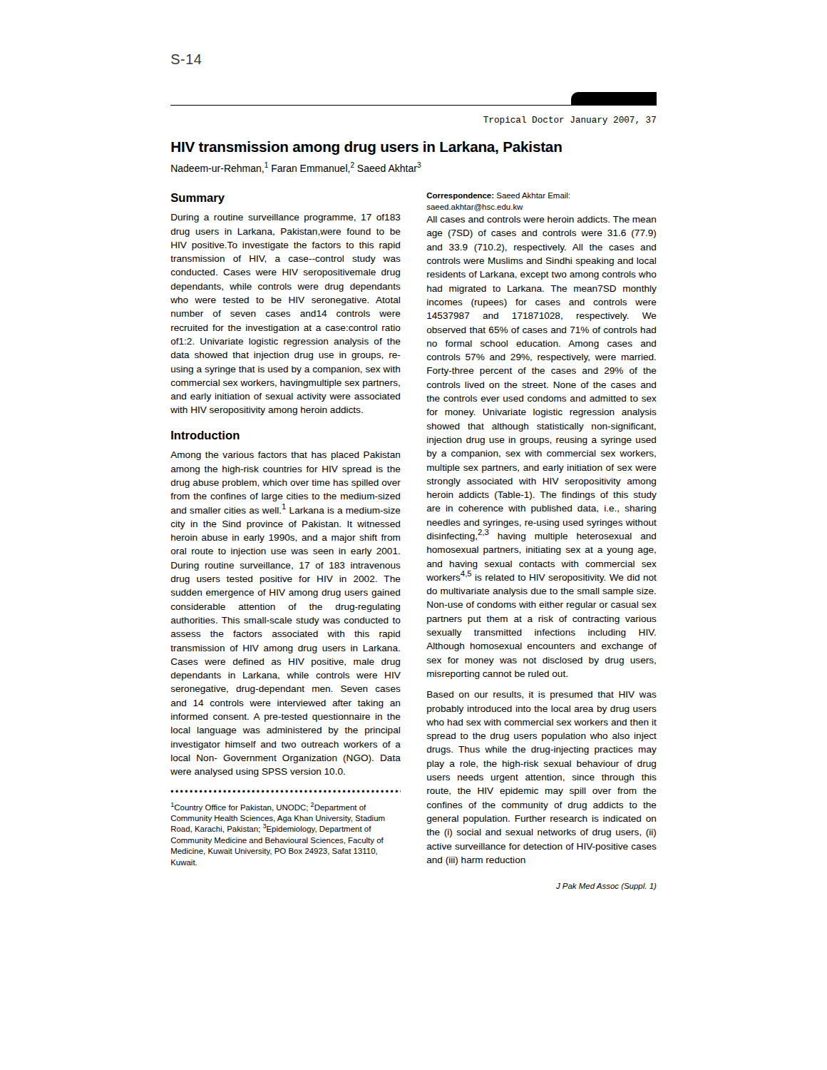S-14
Tropical Doctor January 2007, 37
HIV transmission among drug users in Larkana, Pakistan
Nadeem-ur-Rehman,1 Faran Emmanuel,2 Saeed Akhtar3
Summary
During a routine surveillance programme, 17 of183 drug users in Larkana, Pakistan,were found to be HIV positive.To investigate the factors to this rapid transmission of HIV, a case--control study was conducted. Cases were HIV seropositivemale drug dependants, while controls were drug dependants who were tested to be HIV seronegative. Atotal number of seven cases and14 controls were recruited for the investigation at a case:control ratio of1:2. Univariate logistic regression analysis of the data showed that injection drug use in groups, re-using a syringe that is used by a companion, sex with commercial sex workers, havingmultiple sex partners, and early initiation of sexual activity were associated with HIV seropositivity among heroin addicts.
Introduction
Among the various factors that has placed Pakistan among the high-risk countries for HIV spread is the drug abuse problem, which over time has spilled over from the confines of large cities to the medium-sized and smaller cities as well.1 Larkana is a medium-size city in the Sind province of Pakistan. It witnessed heroin abuse in early 1990s, and a major shift from oral route to injection use was seen in early 2001. During routine surveillance, 17 of 183 intravenous drug users tested positive for HIV in 2002. The sudden emergence of HIV among drug users gained considerable attention of the drug-regulating authorities. This small-scale study was conducted to assess the factors associated with this rapid transmission of HIV among drug users in Larkana. Cases were defined as HIV positive, male drug dependants in Larkana, while controls were HIV seronegative, drug-dependant men. Seven cases and 14 controls were interviewed after taking an informed consent. A pre-tested questionnaire in the local language was administered by the principal investigator himself and two outreach workers of a local Non- Government Organization (NGO). Data were analysed using SPSS version 10.0.
••••••••••••••••••••••••••••••••••••••••••••••••••••
1Country Office for Pakistan, UNODC; 2Department of Community Health Sciences, Aga Khan University, Stadium Road, Karachi, Pakistan; 3Epidemiology, Department of Community Medicine and Behavioural Sciences, Faculty of Medicine, Kuwait University, PO Box 24923, Safat 13110, Kuwait.
Correspondence: Saeed Akhtar Email: saeed.akhtar@hsc.edu.kw
All cases and controls were heroin addicts. The mean age (7SD) of cases and controls were 31.6 (77.9) and 33.9 (710.2), respectively. All the cases and controls were Muslims and Sindhi speaking and local residents of Larkana, except two among controls who had migrated to Larkana. The mean7SD monthly incomes (rupees) for cases and controls were 14537987 and 171871028, respectively. We observed that 65% of cases and 71% of controls had no formal school education. Among cases and controls 57% and 29%, respectively, were married. Forty-three percent of the cases and 29% of the controls lived on the street. None of the cases and the controls ever used condoms and admitted to sex for money. Univariate logistic regression analysis showed that although statistically non-significant, injection drug use in groups, reusing a syringe used by a companion, sex with commercial sex workers, multiple sex partners, and early initiation of sex were strongly associated with HIV seropositivity among heroin addicts (Table-1). The findings of this study are in coherence with published data, i.e., sharing needles and syringes, re-using used syringes without disinfecting,2,3 having multiple heterosexual and homosexual partners, initiating sex at a young age, and having sexual contacts with commercial sex workers4,5 is related to HIV seropositivity. We did not do multivariate analysis due to the small sample size. Non-use of condoms with either regular or casual sex partners put them at a risk of contracting various sexually transmitted infections including HIV. Although homosexual encounters and exchange of sex for money was not disclosed by drug users, misreporting cannot be ruled out.
Based on our results, it is presumed that HIV was probably introduced into the local area by drug users who had sex with commercial sex workers and then it spread to the drug users population who also inject drugs. Thus while the drug-injecting practices may play a role, the high-risk sexual behaviour of drug users needs urgent attention, since through this route, the HIV epidemic may spill over from the confines of the community of drug addicts to the general population. Further research is indicated on the (i) social and sexual networks of drug users, (ii) active surveillance for detection of HIV-positive cases and (iii) harm reduction
J Pak Med Assoc (Suppl. 1)